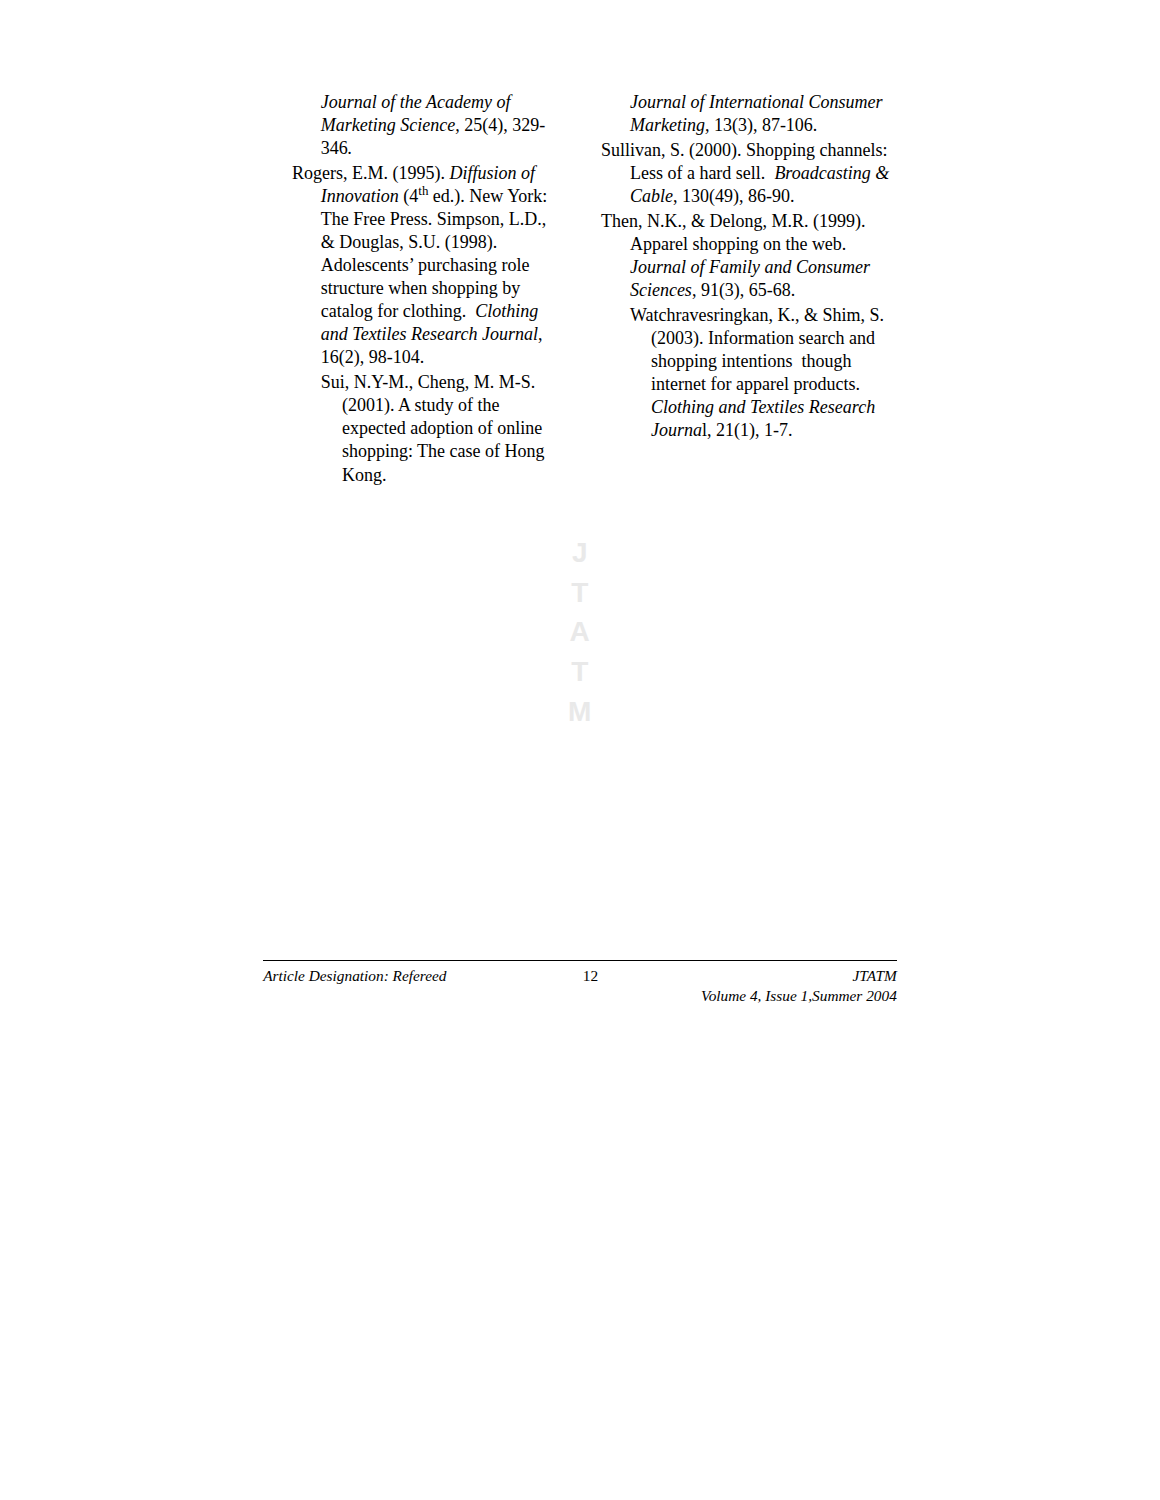Journal of the Academy of Marketing Science, 25(4), 329-346.
Rogers, E.M. (1995). Diffusion of Innovation (4th ed.). New York: The Free Press. Simpson, L.D., & Douglas, S.U. (1998). Adolescents’ purchasing role structure when shopping by catalog for clothing. Clothing and Textiles Research Journal, 16(2), 98-104.
Sui, N.Y-M., Cheng, M. M-S. (2001). A study of the expected adoption of online shopping: The case of Hong Kong.
Journal of International Consumer Marketing, 13(3), 87-106.
Sullivan, S. (2000). Shopping channels: Less of a hard sell. Broadcasting & Cable, 130(49), 86-90.
Then, N.K., & Delong, M.R. (1999). Apparel shopping on the web. Journal of Family and Consumer Sciences, 91(3), 65-68.
Watchravesringkan, K., & Shim, S. (2003). Information search and shopping intentions though internet for apparel products. Clothing and Textiles Research Journal, 21(1), 1-7.
J
T
A
T
M
Article Designation: Refereed
12
JTATM
Volume 4, Issue 1,Summer 2004